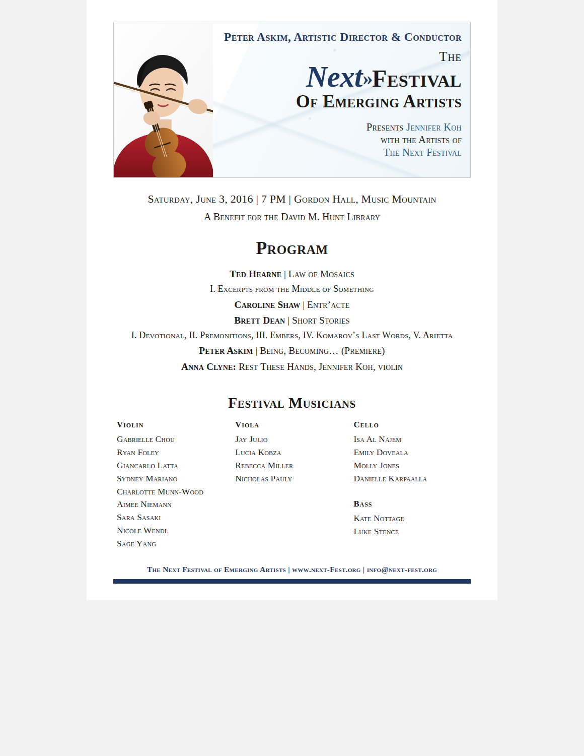Peter Askim, Artistic Director & Conductor
The
Next»Festival
Of Emerging Artists
Presents Jennifer Koh
with the Artists of
The Next Festival
Saturday, June 3, 2016 | 7 PM | Gordon Hall, Music Mountain
A Benefit for the David M. Hunt Library
Program
Ted Hearne | Law of Mosaics
I. Excerpts from the Middle of Something
Caroline Shaw | Entr’acte
Brett Dean | Short Stories
I. Devotional, II. Premonitions, III. Embers, IV. Komarov’s Last Words, V. Arietta
Peter Askim | Being, Becoming… (Premiere)
Anna Clyne: Rest These Hands, Jennifer Koh, violin
Festival Musicians
Violin
Gabrielle Chou
Ryan Foley
Giancarlo Latta
Sydney Mariano
Charlotte Munn-Wood
Aimee Niemann
Sara Sasaki
Nicole Wendl
Sage Yang
Viola
Jay Julio
Lucia Kobza
Rebecca Miller
Nicholas Pauly
Cello
Isa Al Najem
Emily Doveala
Molly Jones
Danielle Karpaalla
Bass
Kate Nottage
Luke Stence
The Next Festival of Emerging Artists | www.next-Fest.org | info@next-fest.org